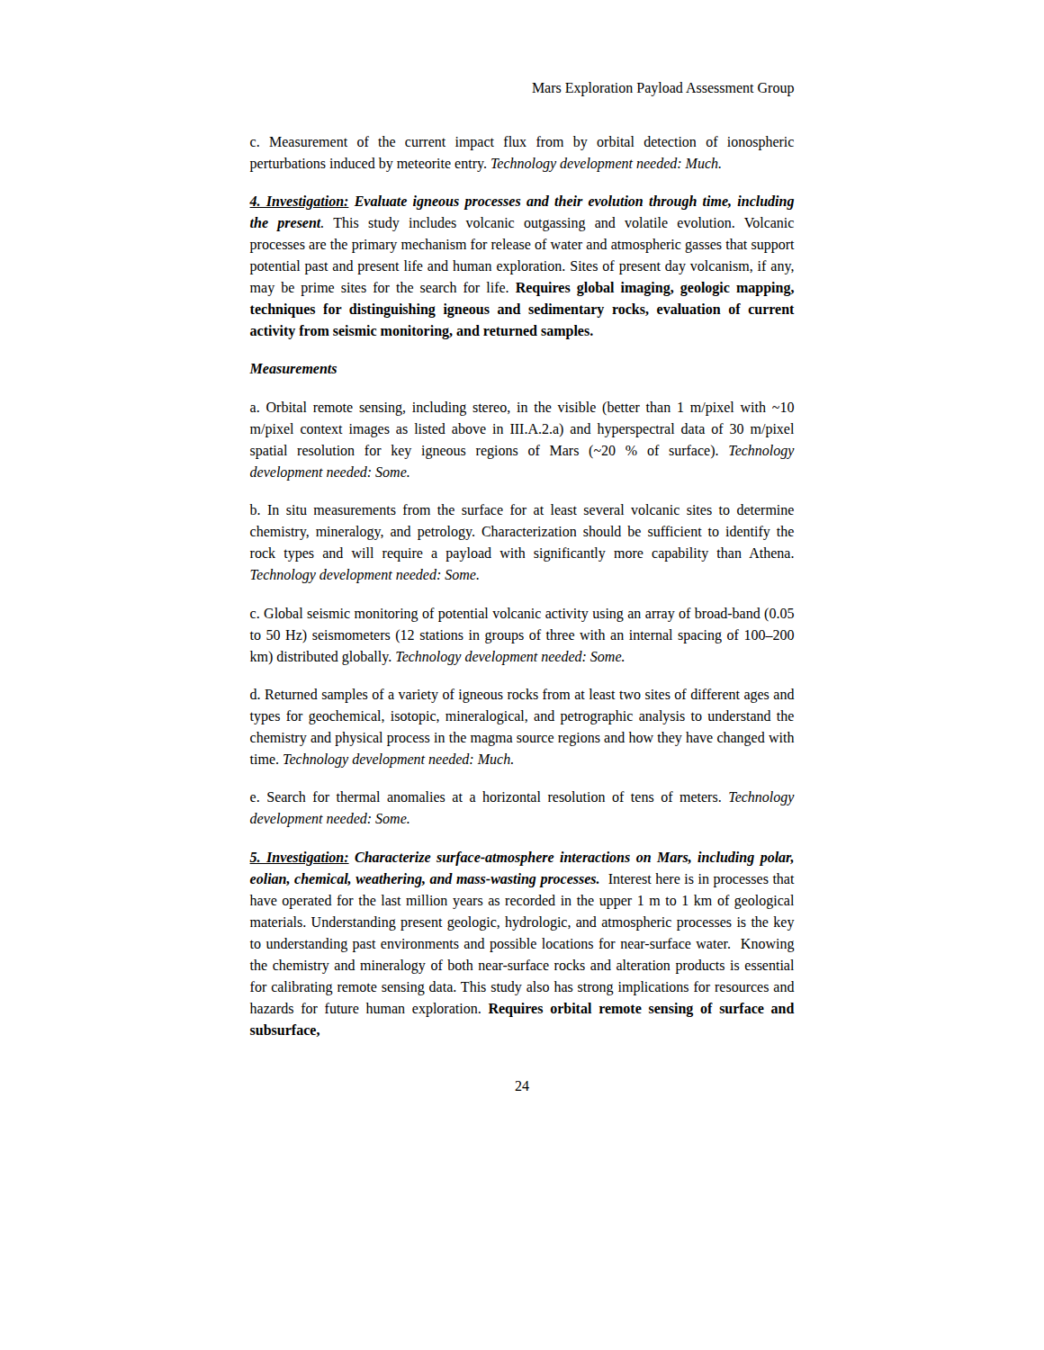Mars Exploration Payload Assessment Group
c. Measurement of the current impact flux from by orbital detection of ionospheric perturbations induced by meteorite entry. Technology development needed: Much.
4. Investigation: Evaluate igneous processes and their evolution through time, including the present. This study includes volcanic outgassing and volatile evolution. Volcanic processes are the primary mechanism for release of water and atmospheric gasses that support potential past and present life and human exploration. Sites of present day volcanism, if any, may be prime sites for the search for life. Requires global imaging, geologic mapping, techniques for distinguishing igneous and sedimentary rocks, evaluation of current activity from seismic monitoring, and returned samples.
Measurements
a. Orbital remote sensing, including stereo, in the visible (better than 1 m/pixel with ~10 m/pixel context images as listed above in III.A.2.a) and hyperspectral data of 30 m/pixel spatial resolution for key igneous regions of Mars (~20 % of surface). Technology development needed: Some.
b. In situ measurements from the surface for at least several volcanic sites to determine chemistry, mineralogy, and petrology. Characterization should be sufficient to identify the rock types and will require a payload with significantly more capability than Athena. Technology development needed: Some.
c. Global seismic monitoring of potential volcanic activity using an array of broad-band (0.05 to 50 Hz) seismometers (12 stations in groups of three with an internal spacing of 100–200 km) distributed globally. Technology development needed: Some.
d. Returned samples of a variety of igneous rocks from at least two sites of different ages and types for geochemical, isotopic, mineralogical, and petrographic analysis to understand the chemistry and physical process in the magma source regions and how they have changed with time. Technology development needed: Much.
e. Search for thermal anomalies at a horizontal resolution of tens of meters. Technology development needed: Some.
5. Investigation: Characterize surface-atmosphere interactions on Mars, including polar, eolian, chemical, weathering, and mass-wasting processes. Interest here is in processes that have operated for the last million years as recorded in the upper 1 m to 1 km of geological materials. Understanding present geologic, hydrologic, and atmospheric processes is the key to understanding past environments and possible locations for near-surface water. Knowing the chemistry and mineralogy of both near-surface rocks and alteration products is essential for calibrating remote sensing data. This study also has strong implications for resources and hazards for future human exploration. Requires orbital remote sensing of surface and subsurface,
24